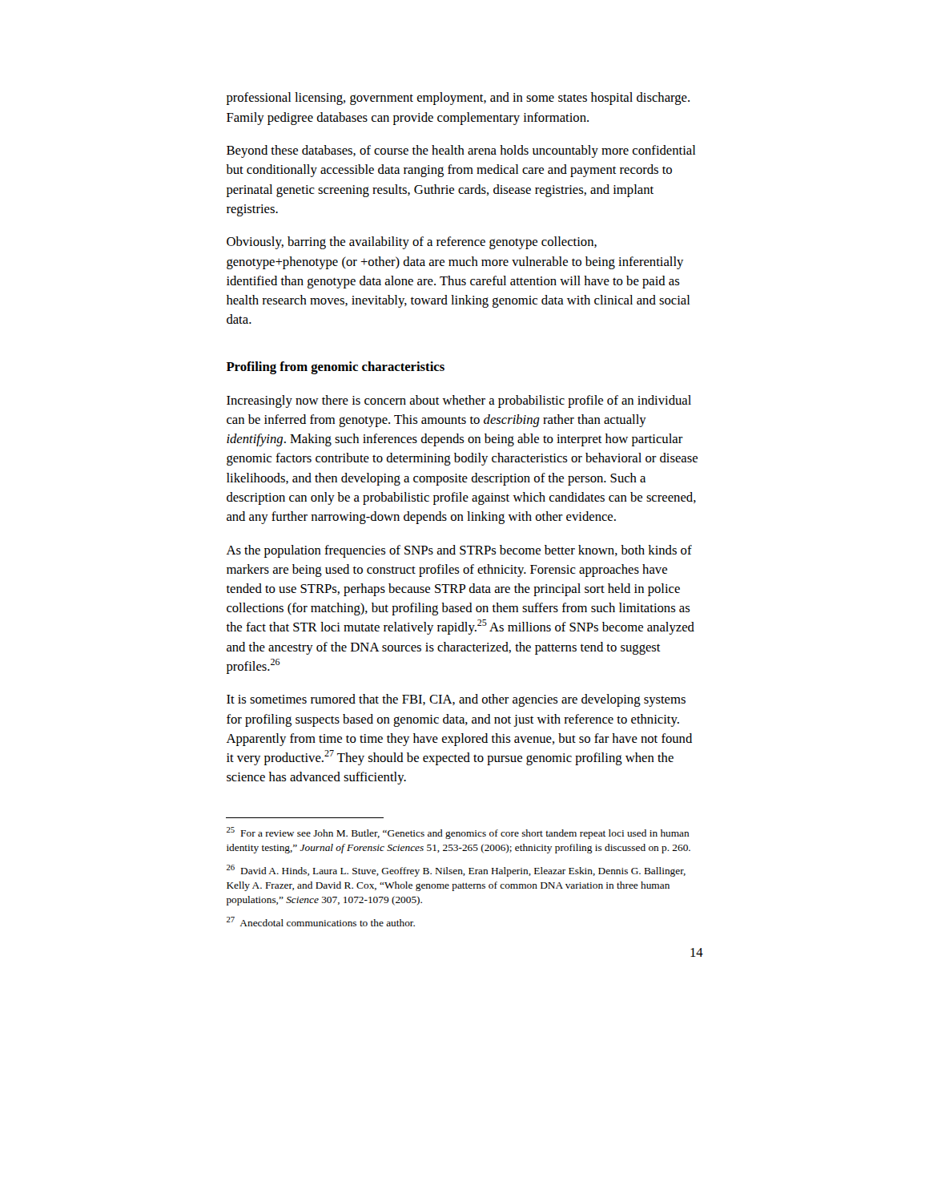professional licensing, government employment, and in some states hospital discharge. Family pedigree databases can provide complementary information.
Beyond these databases, of course the health arena holds uncountably more confidential but conditionally accessible data ranging from medical care and payment records to perinatal genetic screening results, Guthrie cards, disease registries, and implant registries.
Obviously, barring the availability of a reference genotype collection, genotype+phenotype (or +other) data are much more vulnerable to being inferentially identified than genotype data alone are. Thus careful attention will have to be paid as health research moves, inevitably, toward linking genomic data with clinical and social data.
Profiling from genomic characteristics
Increasingly now there is concern about whether a probabilistic profile of an individual can be inferred from genotype. This amounts to describing rather than actually identifying. Making such inferences depends on being able to interpret how particular genomic factors contribute to determining bodily characteristics or behavioral or disease likelihoods, and then developing a composite description of the person. Such a description can only be a probabilistic profile against which candidates can be screened, and any further narrowing-down depends on linking with other evidence.
As the population frequencies of SNPs and STRPs become better known, both kinds of markers are being used to construct profiles of ethnicity. Forensic approaches have tended to use STRPs, perhaps because STRP data are the principal sort held in police collections (for matching), but profiling based on them suffers from such limitations as the fact that STR loci mutate relatively rapidly.25 As millions of SNPs become analyzed and the ancestry of the DNA sources is characterized, the patterns tend to suggest profiles.26
It is sometimes rumored that the FBI, CIA, and other agencies are developing systems for profiling suspects based on genomic data, and not just with reference to ethnicity. Apparently from time to time they have explored this avenue, but so far have not found it very productive.27 They should be expected to pursue genomic profiling when the science has advanced sufficiently.
25 For a review see John M. Butler, “Genetics and genomics of core short tandem repeat loci used in human identity testing,” Journal of Forensic Sciences 51, 253-265 (2006); ethnicity profiling is discussed on p. 260.
26 David A. Hinds, Laura L. Stuve, Geoffrey B. Nilsen, Eran Halperin, Eleazar Eskin, Dennis G. Ballinger, Kelly A. Frazer, and David R. Cox, “Whole genome patterns of common DNA variation in three human populations,” Science 307, 1072-1079 (2005).
27 Anecdotal communications to the author.
14